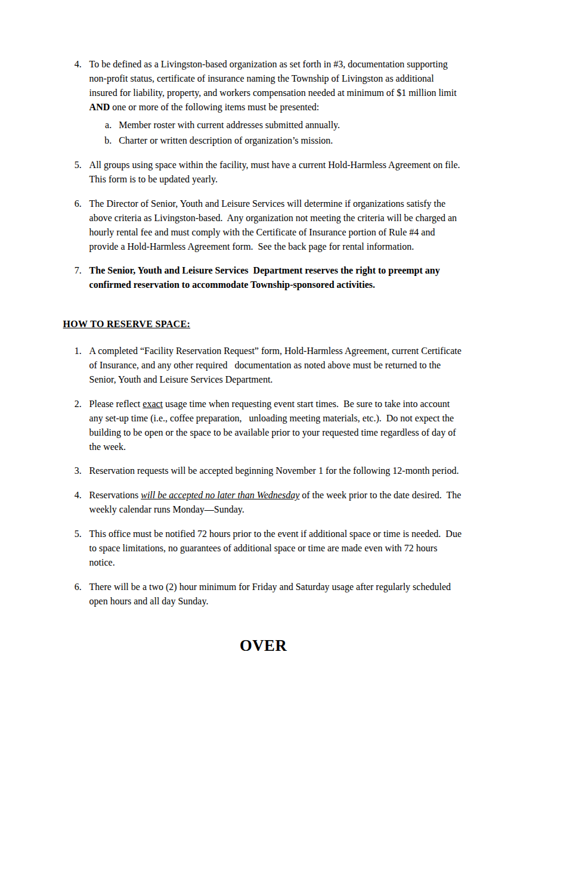To be defined as a Livingston-based organization as set forth in #3, documentation supporting non-profit status, certificate of insurance naming the Township of Livingston as additional insured for liability, property, and workers compensation needed at minimum of $1 million limit AND one or more of the following items must be presented:
Member roster with current addresses submitted annually.
Charter or written description of organization’s mission.
All groups using space within the facility, must have a current Hold-Harmless Agreement on file. This form is to be updated yearly.
The Director of Senior, Youth and Leisure Services will determine if organizations satisfy the above criteria as Livingston-based. Any organization not meeting the criteria will be charged an hourly rental fee and must comply with the Certificate of Insurance portion of Rule #4 and provide a Hold-Harmless Agreement form. See the back page for rental information.
The Senior, Youth and Leisure Services Department reserves the right to preempt any confirmed reservation to accommodate Township-sponsored activities.
HOW TO RESERVE SPACE:
A completed “Facility Reservation Request” form, Hold-Harmless Agreement, current Certificate of Insurance, and any other required documentation as noted above must be returned to the Senior, Youth and Leisure Services Department.
Please reflect exact usage time when requesting event start times. Be sure to take into account any set-up time (i.e., coffee preparation, unloading meeting materials, etc.). Do not expect the building to be open or the space to be available prior to your requested time regardless of day of the week.
Reservation requests will be accepted beginning November 1 for the following 12-month period.
Reservations will be accepted no later than Wednesday of the week prior to the date desired. The weekly calendar runs Monday—Sunday.
This office must be notified 72 hours prior to the event if additional space or time is needed. Due to space limitations, no guarantees of additional space or time are made even with 72 hours notice.
There will be a two (2) hour minimum for Friday and Saturday usage after regularly scheduled open hours and all day Sunday.
OVER